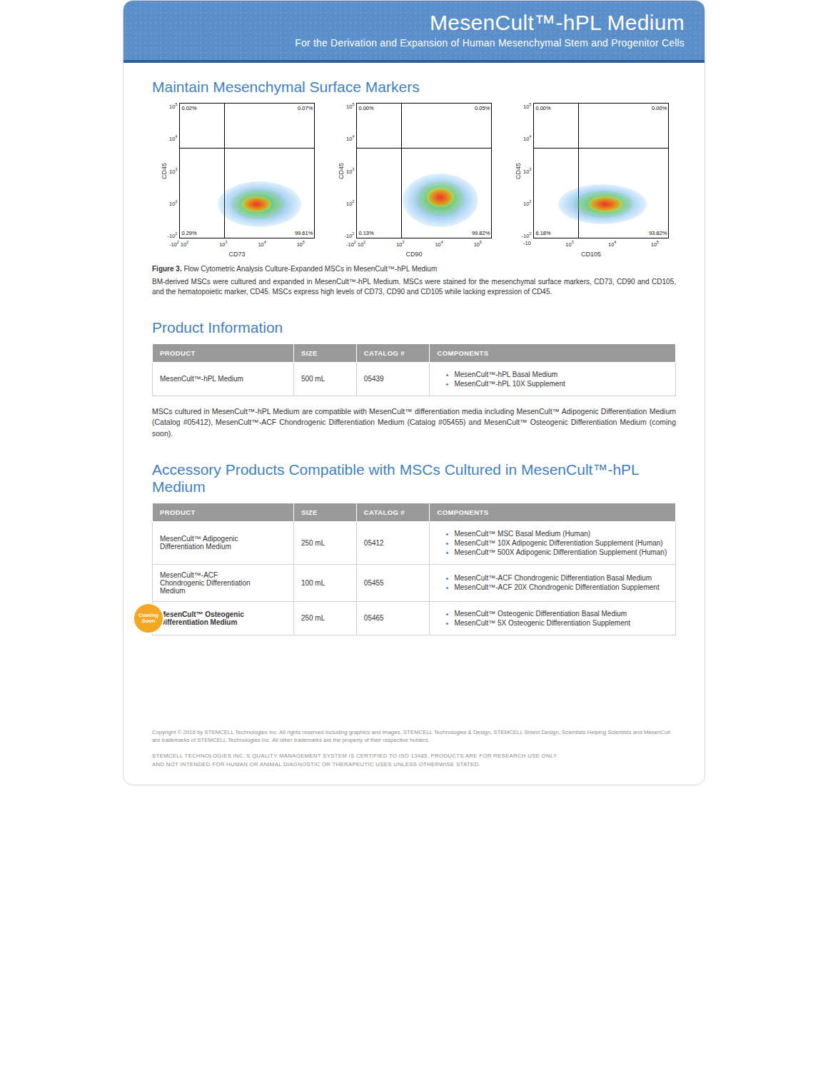MesenCult™-hPL Medium
For the Derivation and Expansion of Human Mesenchymal Stem and Progenitor Cells
Maintain Mesenchymal Surface Markers
CD45
105 104 103 102 -102
0.02%
0.07%
0.29%
99.61%
-102 102 103 104 105
CD73
CD45
105 104 103 102 -102
0.00%
0.05%
0.13%
99.82%
-102 102 103 104 105
CD90
CD45
105 104 103 102 -102
0.00%
0.00%
6.18%
93.82%
-10 103 104 105
CD105
Figure 3. Flow Cytometric Analysis Culture-Expanded MSCs in MesenCult™-hPL Medium
BM-derived MSCs were cultured and expanded in MesenCult™-hPL Medium. MSCs were stained for the mesenchymal surface markers, CD73, CD90 and CD105, and the hematopoietic marker, CD45. MSCs express high levels of CD73, CD90 and CD105 while lacking expression of CD45.
Product Information
| PRODUCT | SIZE | CATALOG # | COMPONENTS |
| --- | --- | --- | --- |
| MesenCult™-hPL Medium | 500 mL | 05439 | MesenCult™-hPL Basal Medium MesenCult™-hPL 10X Supplement |
MSCs cultured in MesenCult™-hPL Medium are compatible with MesenCult™ differentiation media including MesenCult™ Adipogenic Differentiation Medium (Catalog #05412), MesenCult™-ACF Chondrogenic Differentiation Medium (Catalog #05455) and MesenCult™ Osteogenic Differentiation Medium (coming soon).
Accessory Products Compatible with MSCs Cultured in MesenCult™-hPL Medium
| PRODUCT | SIZE | CATALOG # | COMPONENTS |
| --- | --- | --- | --- |
| MesenCult™ Adipogenic Differentiation Medium | 250 mL | 05412 | MesenCult™ MSC Basal Medium (Human) MesenCult™ 10X Adipogenic Differentiation Supplement (Human) MesenCult™ 500X Adipogenic Differentiation Supplement (Human) |
| MesenCult™-ACF Chondrogenic Differentiation Medium | 100 mL | 05455 | MesenCult™-ACF Chondrogenic Differentiation Basal Medium MesenCult™-ACF 20X Chondrogenic Differentiation Supplement |
| Coming Soon MesenCult™ Osteogenic Differentiation Medium | 250 mL | 05465 | MesenCult™ Osteogenic Differentiation Basal Medium MesenCult™ 5X Osteogenic Differentiation Supplement |
Copyright © 2016 by STEMCELL Technologies Inc. All rights reserved including graphics and images. STEMCELL Technologies & Design, STEMCELL Shield Design, Scientists Helping Scientists and MesenCult are trademarks of STEMCELL Technologies Inc. All other trademarks are the property of their respective holders.
STEMCELL TECHNOLOGIES INC.'S QUALITY MANAGEMENT SYSTEM IS CERTIFIED TO ISO 13485. PRODUCTS ARE FOR RESEARCH USE ONLY
AND NOT INTENDED FOR HUMAN OR ANIMAL DIAGNOSTIC OR THERAPEUTIC USES UNLESS OTHERWISE STATED.